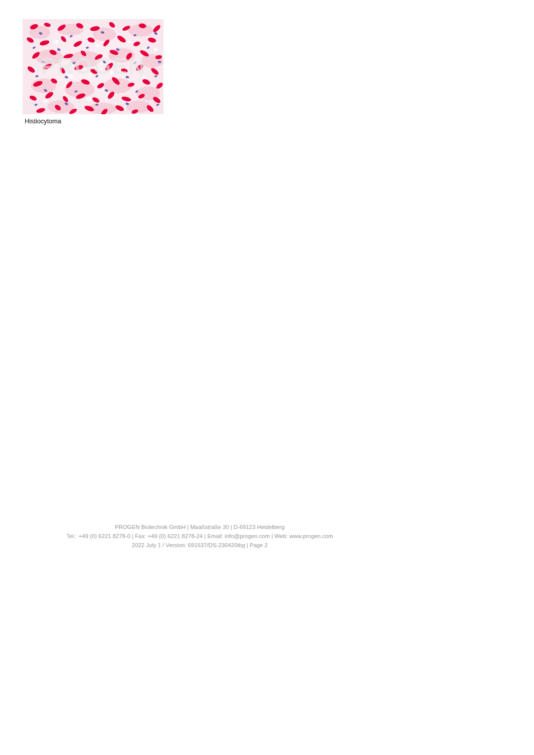PROGEN
Histiocytoma
PROGEN Biotechnik GmbH | Maaßstraße 30 | D-69123 Heidelberg
Tel.: +49 (0) 6221 8278-0 | Fax: +49 (0) 6221 8278-24 | Email: info@progen.com | Web: www.progen.com
2022 July 1 / Version: 691537/DS-230420ibg | Page 2